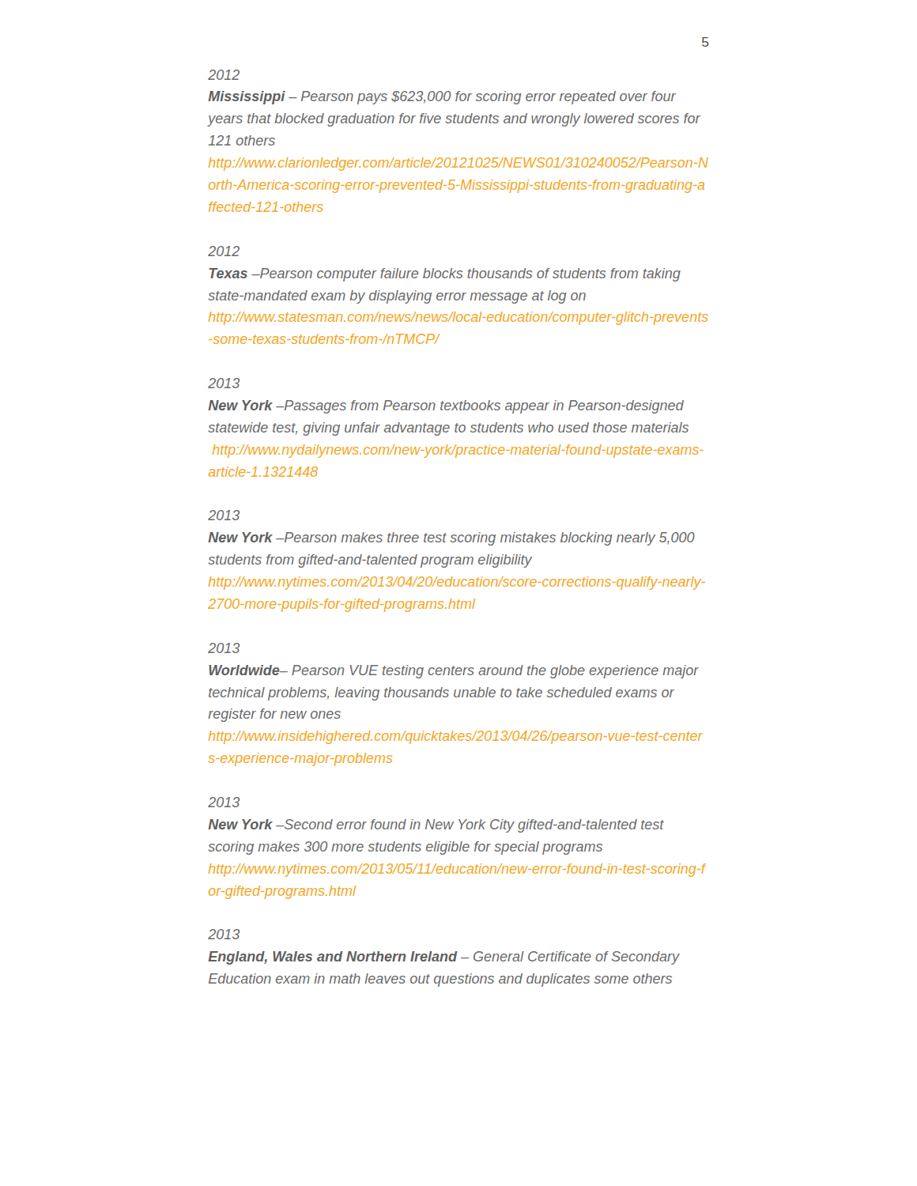5
2012
Mississippi – Pearson pays $623,000 for scoring error repeated over four years that blocked graduation for five students and wrongly lowered scores for 121 others
http://www.clarionledger.com/article/20121025/NEWS01/310240052/Pearson-North-America-scoring-error-prevented-5-Mississippi-students-from-graduating-affected-121-others
2012
Texas –Pearson computer failure blocks thousands of students from taking state-mandated exam by displaying error message at log on
http://www.statesman.com/news/news/local-education/computer-glitch-prevents-some-texas-students-from-/nTMCP/
2013
New York –Passages from Pearson textbooks appear in Pearson-designed statewide test, giving unfair advantage to students who used those materials
http://www.nydailynews.com/new-york/practice-material-found-upstate-exams-article-1.1321448
2013
New York –Pearson makes three test scoring mistakes blocking nearly 5,000 students from gifted-and-talented program eligibility
http://www.nytimes.com/2013/04/20/education/score-corrections-qualify-nearly-2700-more-pupils-for-gifted-programs.html
2013
Worldwide– Pearson VUE testing centers around the globe experience major technical problems, leaving thousands unable to take scheduled exams or register for new ones
http://www.insidehighered.com/quicktakes/2013/04/26/pearson-vue-test-centers-experience-major-problems
2013
New York –Second error found in New York City gifted-and-talented test scoring makes 300 more students eligible for special programs
http://www.nytimes.com/2013/05/11/education/new-error-found-in-test-scoring-for-gifted-programs.html
2013
England, Wales and Northern Ireland – General Certificate of Secondary Education exam in math leaves out questions and duplicates some others